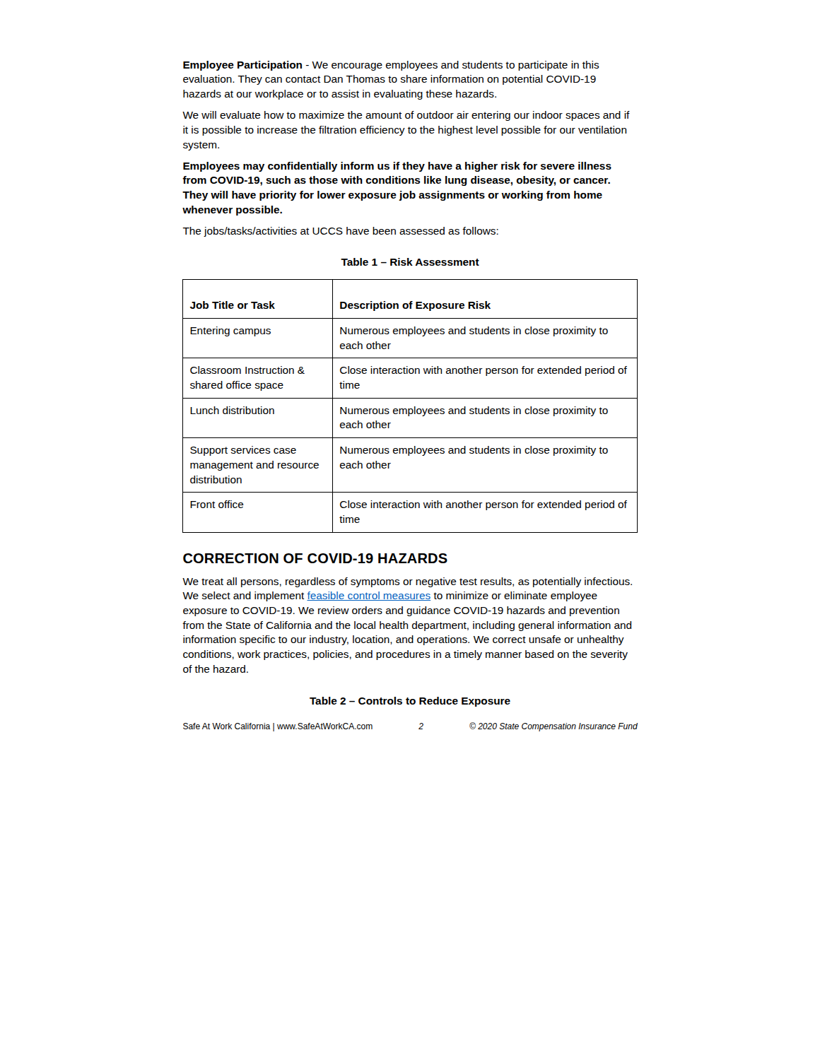Employee Participation - We encourage employees and students to participate in this evaluation. They can contact Dan Thomas to share information on potential COVID-19 hazards at our workplace or to assist in evaluating these hazards.
We will evaluate how to maximize the amount of outdoor air entering our indoor spaces and if it is possible to increase the filtration efficiency to the highest level possible for our ventilation system.
Employees may confidentially inform us if they have a higher risk for severe illness from COVID-19, such as those with conditions like lung disease, obesity, or cancer. They will have priority for lower exposure job assignments or working from home whenever possible.
The jobs/tasks/activities at UCCS have been assessed as follows:
Table 1 – Risk Assessment
| Job Title or Task | Description of Exposure Risk |
| --- | --- |
| Entering campus | Numerous employees and students in close proximity to each other |
| Classroom Instruction & shared office space | Close interaction with another person for extended period of time |
| Lunch distribution | Numerous employees and students in close proximity to each other |
| Support services case management and resource distribution | Numerous employees and students in close proximity to each other |
| Front office | Close interaction with another person for extended period of time |
CORRECTION OF COVID-19 HAZARDS
We treat all persons, regardless of symptoms or negative test results, as potentially infectious. We select and implement feasible control measures to minimize or eliminate employee exposure to COVID-19. We review orders and guidance COVID-19 hazards and prevention from the State of California and the local health department, including general information and information specific to our industry, location, and operations. We correct unsafe or unhealthy conditions, work practices, policies, and procedures in a timely manner based on the severity of the hazard.
Table 2 – Controls to Reduce Exposure
Safe At Work California | www.SafeAtWorkCA.com
2
© 2020 State Compensation Insurance Fund